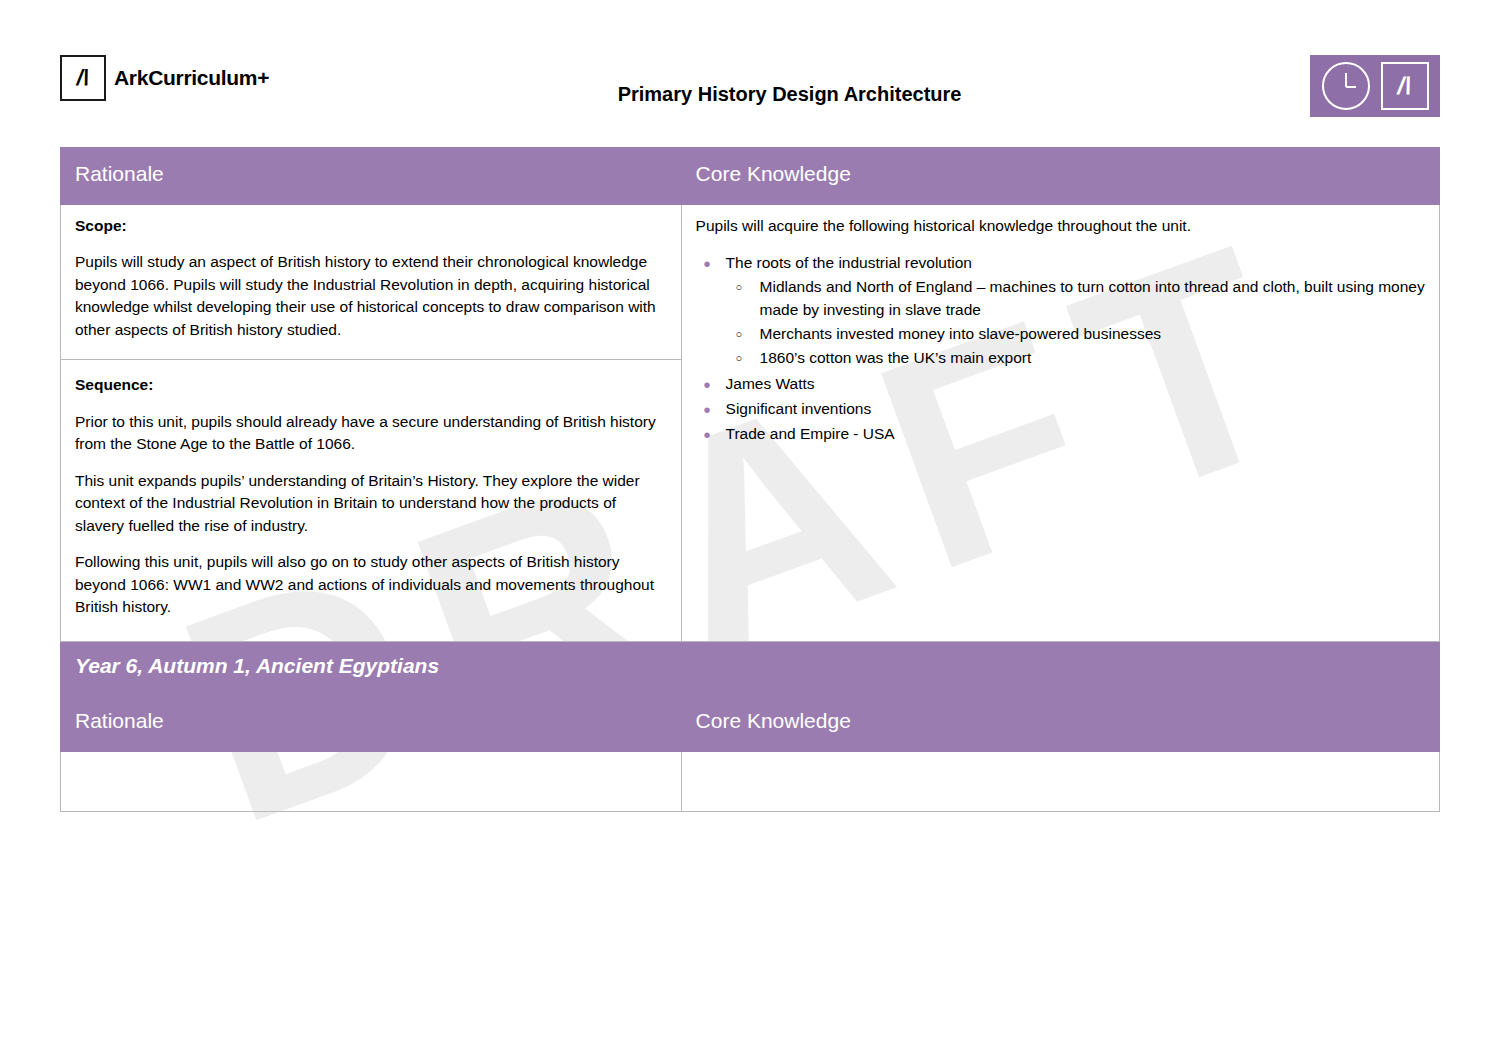DRAFT
/\
Ark Curriculum+
Primary History Design Architecture
/\
| Rationale | Core Knowledge |
| Scope: Pupils will study an aspect of British history to extend their chronological knowledge beyond 1066. Pupils will study the Industrial Revolution in depth, acquiring historical knowledge whilst developing their use of historical concepts to draw comparison with other aspects of British history studied. | Pupils will acquire the following historical knowledge throughout the unit. The roots of the industrial revolution Midlands and North of England – machines to turn cotton into thread and cloth, built using money made by investing in slave trade Merchants invested money into slave-powered businesses 1860’s cotton was the UK’s main export James Watts Significant inventions Trade and Empire - USA |
| Sequence: Prior to this unit, pupils should already have a secure understanding of British history from the Stone Age to the Battle of 1066. This unit expands pupils’ understanding of Britain’s History. They explore the wider context of the Industrial Revolution in Britain to understand how the products of slavery fuelled the rise of industry. Following this unit, pupils will also go on to study other aspects of British history beyond 1066: WW1 and WW2 and actions of individuals and movements throughout British history. |
| Year 6, Autumn 1, Ancient Egyptians |
| Rationale | Core Knowledge |